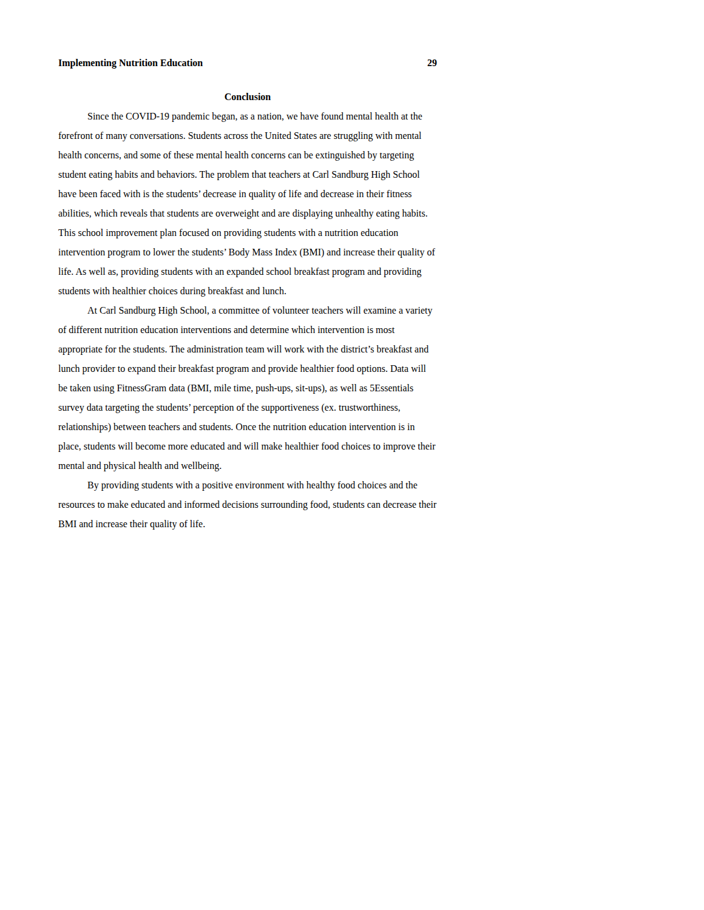Implementing Nutrition Education 29
Conclusion
Since the COVID-19 pandemic began, as a nation, we have found mental health at the forefront of many conversations. Students across the United States are struggling with mental health concerns, and some of these mental health concerns can be extinguished by targeting student eating habits and behaviors. The problem that teachers at Carl Sandburg High School have been faced with is the students’ decrease in quality of life and decrease in their fitness abilities, which reveals that students are overweight and are displaying unhealthy eating habits. This school improvement plan focused on providing students with a nutrition education intervention program to lower the students’ Body Mass Index (BMI) and increase their quality of life. As well as, providing students with an expanded school breakfast program and providing students with healthier choices during breakfast and lunch.
At Carl Sandburg High School, a committee of volunteer teachers will examine a variety of different nutrition education interventions and determine which intervention is most appropriate for the students. The administration team will work with the district’s breakfast and lunch provider to expand their breakfast program and provide healthier food options. Data will be taken using FitnessGram data (BMI, mile time, push-ups, sit-ups), as well as 5Essentials survey data targeting the students’ perception of the supportiveness (ex. trustworthiness, relationships) between teachers and students. Once the nutrition education intervention is in place, students will become more educated and will make healthier food choices to improve their mental and physical health and wellbeing.
By providing students with a positive environment with healthy food choices and the resources to make educated and informed decisions surrounding food, students can decrease their BMI and increase their quality of life.